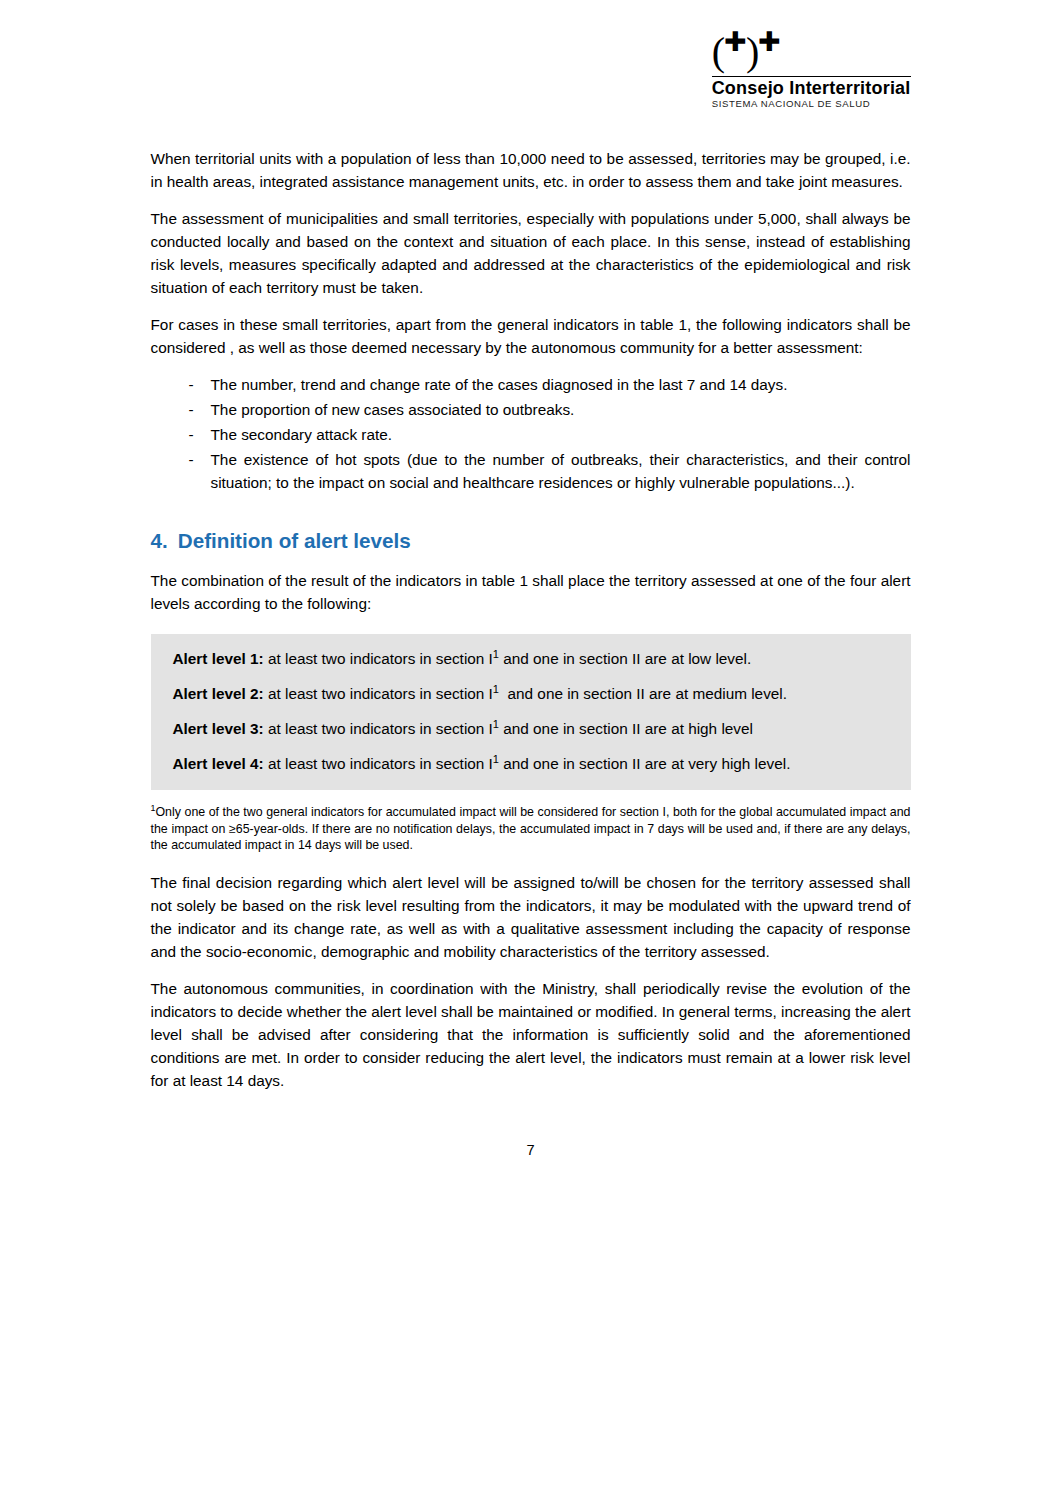(✚)✚
Consejo Interterritorial
SISTEMA NACIONAL DE SALUD
When territorial units with a population of less than 10,000 need to be assessed, territories may be grouped, i.e. in health areas, integrated assistance management units, etc. in order to assess them and take joint measures.
The assessment of municipalities and small territories, especially with populations under 5,000, shall always be conducted locally and based on the context and situation of each place. In this sense, instead of establishing risk levels, measures specifically adapted and addressed at the characteristics of the epidemiological and risk situation of each territory must be taken.
For cases in these small territories, apart from the general indicators in table 1, the following indicators shall be considered , as well as those deemed necessary by the autonomous community for a better assessment:
The number, trend and change rate of the cases diagnosed in the last 7 and 14 days.
The proportion of new cases associated to outbreaks.
The secondary attack rate.
The existence of hot spots (due to the number of outbreaks, their characteristics, and their control situation; to the impact on social and healthcare residences or highly vulnerable populations...).
4. Definition of alert levels
The combination of the result of the indicators in table 1 shall place the territory assessed at one of the four alert levels according to the following:
Alert level 1: at least two indicators in section I1 and one in section II are at low level.
Alert level 2: at least two indicators in section I1 and one in section II are at medium level.
Alert level 3: at least two indicators in section I1 and one in section II are at high level
Alert level 4: at least two indicators in section I1 and one in section II are at very high level.
1Only one of the two general indicators for accumulated impact will be considered for section I, both for the global accumulated impact and the impact on ≥65-year-olds. If there are no notification delays, the accumulated impact in 7 days will be used and, if there are any delays, the accumulated impact in 14 days will be used.
The final decision regarding which alert level will be assigned to/will be chosen for the territory assessed shall not solely be based on the risk level resulting from the indicators, it may be modulated with the upward trend of the indicator and its change rate, as well as with a qualitative assessment including the capacity of response and the socio-economic, demographic and mobility characteristics of the territory assessed.
The autonomous communities, in coordination with the Ministry, shall periodically revise the evolution of the indicators to decide whether the alert level shall be maintained or modified. In general terms, increasing the alert level shall be advised after considering that the information is sufficiently solid and the aforementioned conditions are met. In order to consider reducing the alert level, the indicators must remain at a lower risk level for at least 14 days.
7